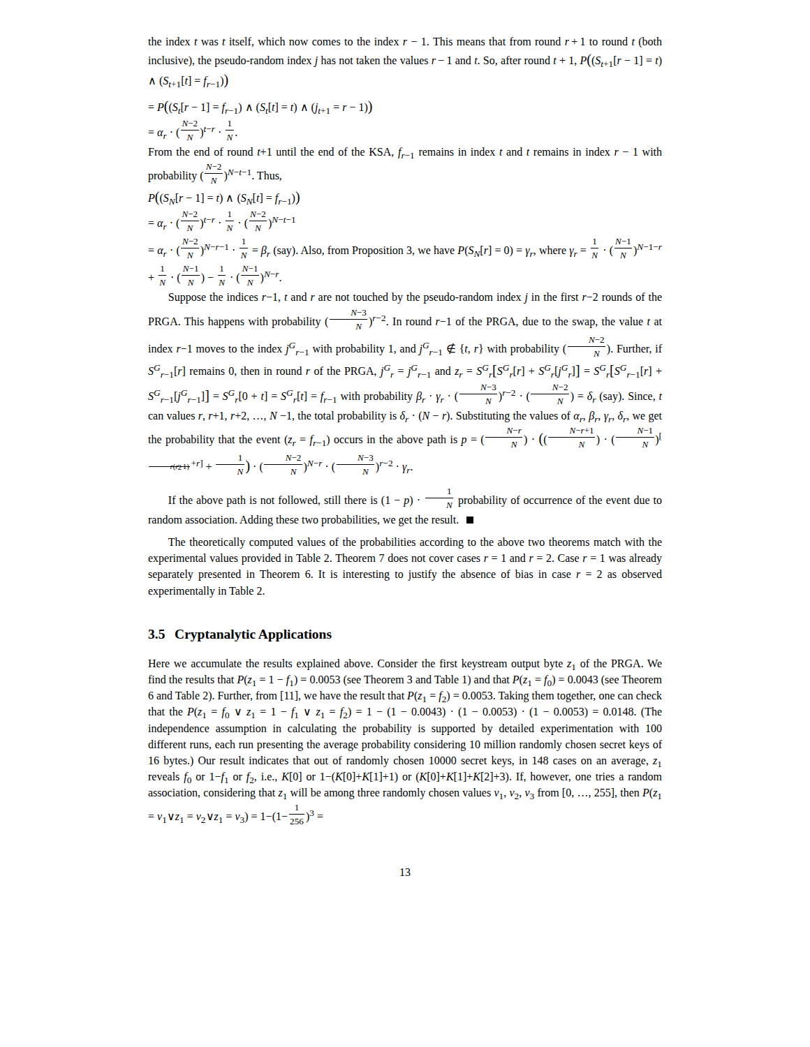the index t was t itself, which now comes to the index r − 1. This means that from round r + 1 to round t (both inclusive), the pseudo-random index j has not taken the values r − 1 and t. So, after round t + 1, P((St+1[r − 1] = t) ∧ (St+1[t] = fr−1))
= P((St[r − 1] = fr−1) ∧ (St[t] = t) ∧ (jt+1 = r − 1))
= αr · (N−2 N)t−r · 1 N.
From the end of round t+1 until the end of the KSA, fr−1 remains in index t and t remains in index r − 1 with probability (N−2 N)N−t−1. Thus,
P((SN[r − 1] = t) ∧ (SN[t] = fr−1))
= αr · (N−2 N)t−r · 1 N · (N−2 N)N−t−1
= αr · (N−2 N)N−r−1 · 1 N = βr (say). Also, from Proposition 3, we have P(SN[r] = 0) = γr, where γr = 1 N · (N−1 N)N−1−r + 1 N · (N−1 N) − 1 N · (N−1 N)N−r.
Suppose the indices r−1, t and r are not touched by the pseudo-random index j in the first r−2 rounds of the PRGA. This happens with probability (N−3 N)r−2. In round r−1 of the PRGA, due to the swap, the value t at index r−1 moves to the index jGr−1 with probability 1, and jGr−1 ∉ {t, r} with probability (N−2 N). Further, if SGr−1[r] remains 0, then in round r of the PRGA, jGr = jGr−1 and zr = SGr[SGr[r] + SGr[jGr]] = SGr[SGr−1[r] + SGr−1[jGr−1]] = SGr[0 + t] = SGr[t] = fr−1 with probability βr · γr · (N−3 N)r−2 · (N−2 N) = δr (say). Since, t can values r, r+1, r+2, …, N −1, the total probability is δr · (N − r). Substituting the values of αr, βr, γr, δr, we get the probability that the event (zr = fr−1) occurs in the above path is p = (N−r N) · ((N−r+1 N) · (N−1 N)[r(r−1) 2+r] + 1 N) · (N−2 N)N−r · (N−3 N)r−2 · γr.
If the above path is not followed, still there is (1 − p) · 1 N probability of occurrence of the event due to random association. Adding these two probabilities, we get the result.
The theoretically computed values of the probabilities according to the above two theorems match with the experimental values provided in Table 2. Theorem 7 does not cover cases r = 1 and r = 2. Case r = 1 was already separately presented in Theorem 6. It is interesting to justify the absence of bias in case r = 2 as observed experimentally in Table 2.
3.5 Cryptanalytic Applications
Here we accumulate the results explained above. Consider the first keystream output byte z1 of the PRGA. We find the results that P(z1 = 1 − f1) = 0.0053 (see Theorem 3 and Table 1) and that P(z1 = f0) = 0.0043 (see Theorem 6 and Table 2). Further, from [11], we have the result that P(z1 = f2) = 0.0053. Taking them together, one can check that the P(z1 = f0 ∨ z1 = 1 − f1 ∨ z1 = f2) = 1 − (1 − 0.0043) · (1 − 0.0053) · (1 − 0.0053) = 0.0148. (The independence assumption in calculating the probability is supported by detailed experimentation with 100 different runs, each run presenting the average probability considering 10 million randomly chosen secret keys of 16 bytes.) Our result indicates that out of randomly chosen 10000 secret keys, in 148 cases on an average, z1 reveals f0 or 1−f1 or f2, i.e., K[0] or 1−(K[0]+K[1]+1) or (K[0]+K[1]+K[2]+3). If, however, one tries a random association, considering that z1 will be among three randomly chosen values v1, v2, v3 from [0, …, 255], then P(z1 = v1∨z1 = v2∨z1 = v3) = 1−(1−1256)3 =
13